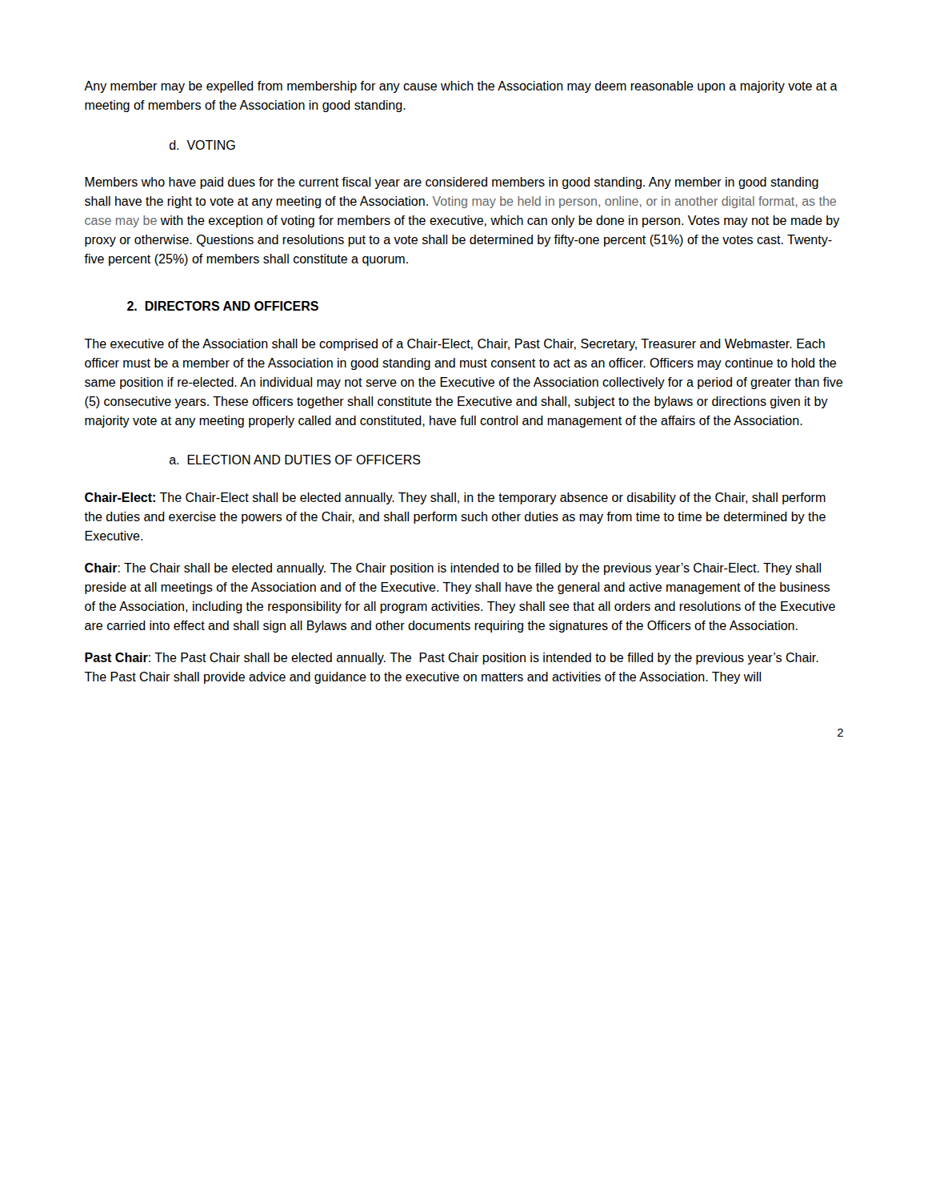Any member may be expelled from membership for any cause which the Association may deem reasonable upon a majority vote at a meeting of members of the Association in good standing.
d. VOTING
Members who have paid dues for the current fiscal year are considered members in good standing. Any member in good standing shall have the right to vote at any meeting of the Association. Voting may be held in person, online, or in another digital format, as the case may be with the exception of voting for members of the executive, which can only be done in person. Votes may not be made by proxy or otherwise. Questions and resolutions put to a vote shall be determined by fifty-one percent (51%) of the votes cast. Twenty-five percent (25%) of members shall constitute a quorum.
2. DIRECTORS AND OFFICERS
The executive of the Association shall be comprised of a Chair-Elect, Chair, Past Chair, Secretary, Treasurer and Webmaster. Each officer must be a member of the Association in good standing and must consent to act as an officer. Officers may continue to hold the same position if re-elected. An individual may not serve on the Executive of the Association collectively for a period of greater than five (5) consecutive years. These officers together shall constitute the Executive and shall, subject to the bylaws or directions given it by majority vote at any meeting properly called and constituted, have full control and management of the affairs of the Association.
a. ELECTION AND DUTIES OF OFFICERS
Chair-Elect: The Chair-Elect shall be elected annually. They shall, in the temporary absence or disability of the Chair, shall perform the duties and exercise the powers of the Chair, and shall perform such other duties as may from time to time be determined by the Executive.
Chair: The Chair shall be elected annually. The Chair position is intended to be filled by the previous year’s Chair-Elect. They shall preside at all meetings of the Association and of the Executive. They shall have the general and active management of the business of the Association, including the responsibility for all program activities. They shall see that all orders and resolutions of the Executive are carried into effect and shall sign all Bylaws and other documents requiring the signatures of the Officers of the Association.
Past Chair: The Past Chair shall be elected annually. The Past Chair position is intended to be filled by the previous year’s Chair. The Past Chair shall provide advice and guidance to the executive on matters and activities of the Association. They will
2